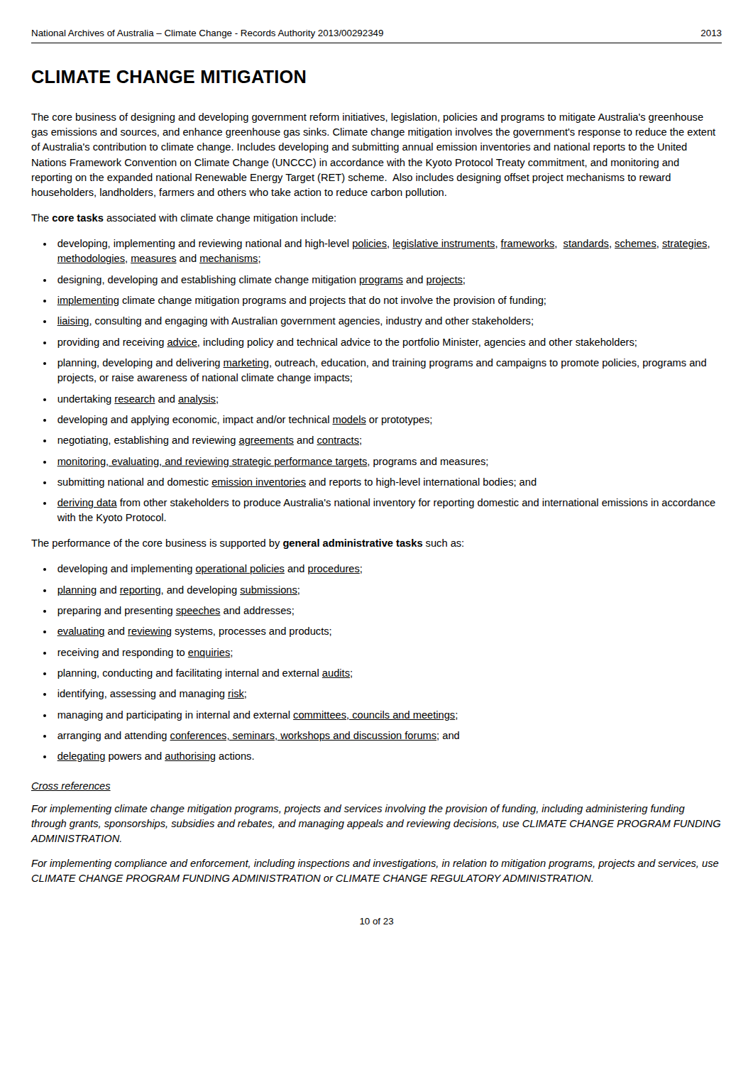National Archives of Australia – Climate Change - Records Authority 2013/00292349 2013
CLIMATE CHANGE MITIGATION
The core business of designing and developing government reform initiatives, legislation, policies and programs to mitigate Australia's greenhouse gas emissions and sources, and enhance greenhouse gas sinks. Climate change mitigation involves the government's response to reduce the extent of Australia's contribution to climate change. Includes developing and submitting annual emission inventories and national reports to the United Nations Framework Convention on Climate Change (UNCCC) in accordance with the Kyoto Protocol Treaty commitment, and monitoring and reporting on the expanded national Renewable Energy Target (RET) scheme. Also includes designing offset project mechanisms to reward householders, landholders, farmers and others who take action to reduce carbon pollution.
The core tasks associated with climate change mitigation include:
developing, implementing and reviewing national and high-level policies, legislative instruments, frameworks, standards, schemes, strategies, methodologies, measures and mechanisms;
designing, developing and establishing climate change mitigation programs and projects;
implementing climate change mitigation programs and projects that do not involve the provision of funding;
liaising, consulting and engaging with Australian government agencies, industry and other stakeholders;
providing and receiving advice, including policy and technical advice to the portfolio Minister, agencies and other stakeholders;
planning, developing and delivering marketing, outreach, education, and training programs and campaigns to promote policies, programs and projects, or raise awareness of national climate change impacts;
undertaking research and analysis;
developing and applying economic, impact and/or technical models or prototypes;
negotiating, establishing and reviewing agreements and contracts;
monitoring, evaluating, and reviewing strategic performance targets, programs and measures;
submitting national and domestic emission inventories and reports to high-level international bodies; and
deriving data from other stakeholders to produce Australia's national inventory for reporting domestic and international emissions in accordance with the Kyoto Protocol.
The performance of the core business is supported by general administrative tasks such as:
developing and implementing operational policies and procedures;
planning and reporting, and developing submissions;
preparing and presenting speeches and addresses;
evaluating and reviewing systems, processes and products;
receiving and responding to enquiries;
planning, conducting and facilitating internal and external audits;
identifying, assessing and managing risk;
managing and participating in internal and external committees, councils and meetings;
arranging and attending conferences, seminars, workshops and discussion forums; and
delegating powers and authorising actions.
Cross references
For implementing climate change mitigation programs, projects and services involving the provision of funding, including administering funding through grants, sponsorships, subsidies and rebates, and managing appeals and reviewing decisions, use CLIMATE CHANGE PROGRAM FUNDING ADMINISTRATION.
For implementing compliance and enforcement, including inspections and investigations, in relation to mitigation programs, projects and services, use CLIMATE CHANGE PROGRAM FUNDING ADMINISTRATION or CLIMATE CHANGE REGULATORY ADMINISTRATION.
10 of 23